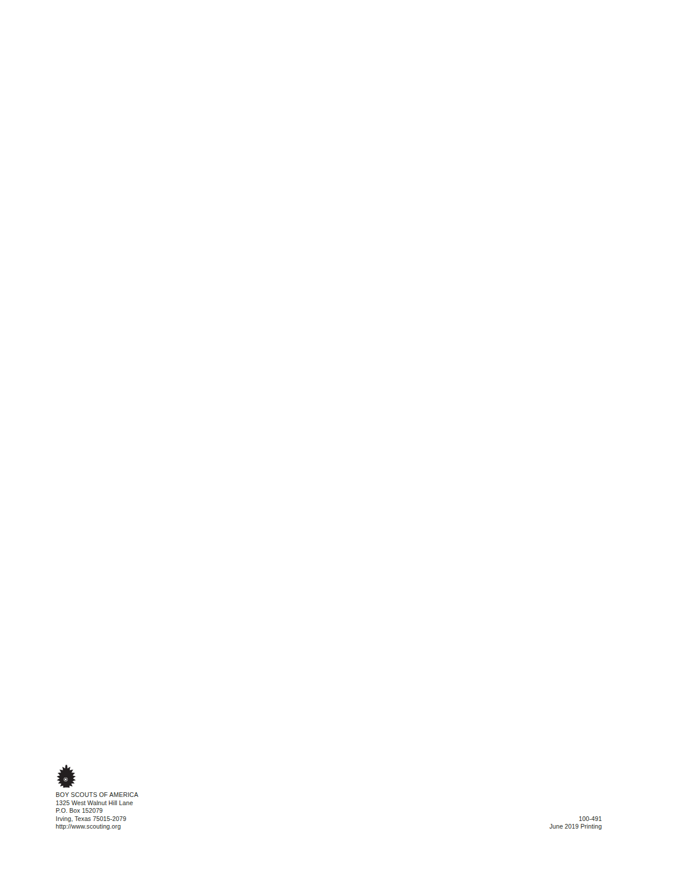®
BOY SCOUTS OF AMERICA
1325 West Walnut Hill Lane
P.O. Box 152079
Irving, Texas 75015-2079
http://www.scouting.org
100-491
June 2019 Printing